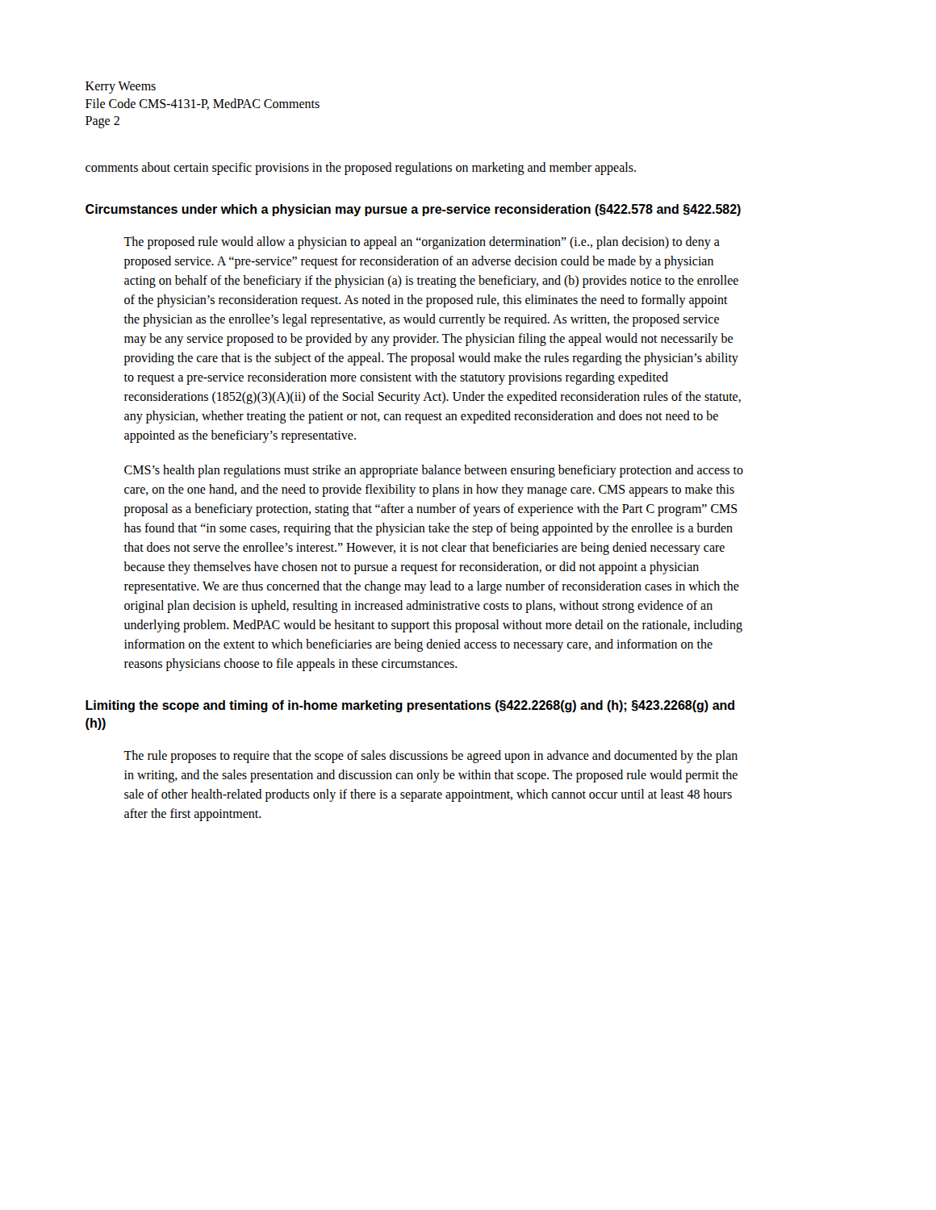Kerry Weems
File Code CMS-4131-P, MedPAC Comments
Page 2
comments about certain specific provisions in the proposed regulations on marketing and member appeals.
Circumstances under which a physician may pursue a pre-service reconsideration (§422.578 and §422.582)
The proposed rule would allow a physician to appeal an “organization determination” (i.e., plan decision) to deny a proposed service. A “pre-service” request for reconsideration of an adverse decision could be made by a physician acting on behalf of the beneficiary if the physician (a) is treating the beneficiary, and (b) provides notice to the enrollee of the physician’s reconsideration request. As noted in the proposed rule, this eliminates the need to formally appoint the physician as the enrollee’s legal representative, as would currently be required. As written, the proposed service may be any service proposed to be provided by any provider. The physician filing the appeal would not necessarily be providing the care that is the subject of the appeal. The proposal would make the rules regarding the physician’s ability to request a pre-service reconsideration more consistent with the statutory provisions regarding expedited reconsiderations (1852(g)(3)(A)(ii) of the Social Security Act). Under the expedited reconsideration rules of the statute, any physician, whether treating the patient or not, can request an expedited reconsideration and does not need to be appointed as the beneficiary’s representative.
CMS’s health plan regulations must strike an appropriate balance between ensuring beneficiary protection and access to care, on the one hand, and the need to provide flexibility to plans in how they manage care. CMS appears to make this proposal as a beneficiary protection, stating that “after a number of years of experience with the Part C program” CMS has found that “in some cases, requiring that the physician take the step of being appointed by the enrollee is a burden that does not serve the enrollee’s interest.” However, it is not clear that beneficiaries are being denied necessary care because they themselves have chosen not to pursue a request for reconsideration, or did not appoint a physician representative. We are thus concerned that the change may lead to a large number of reconsideration cases in which the original plan decision is upheld, resulting in increased administrative costs to plans, without strong evidence of an underlying problem. MedPAC would be hesitant to support this proposal without more detail on the rationale, including information on the extent to which beneficiaries are being denied access to necessary care, and information on the reasons physicians choose to file appeals in these circumstances.
Limiting the scope and timing of in-home marketing presentations (§422.2268(g) and (h); §423.2268(g) and (h))
The rule proposes to require that the scope of sales discussions be agreed upon in advance and documented by the plan in writing, and the sales presentation and discussion can only be within that scope. The proposed rule would permit the sale of other health-related products only if there is a separate appointment, which cannot occur until at least 48 hours after the first appointment.